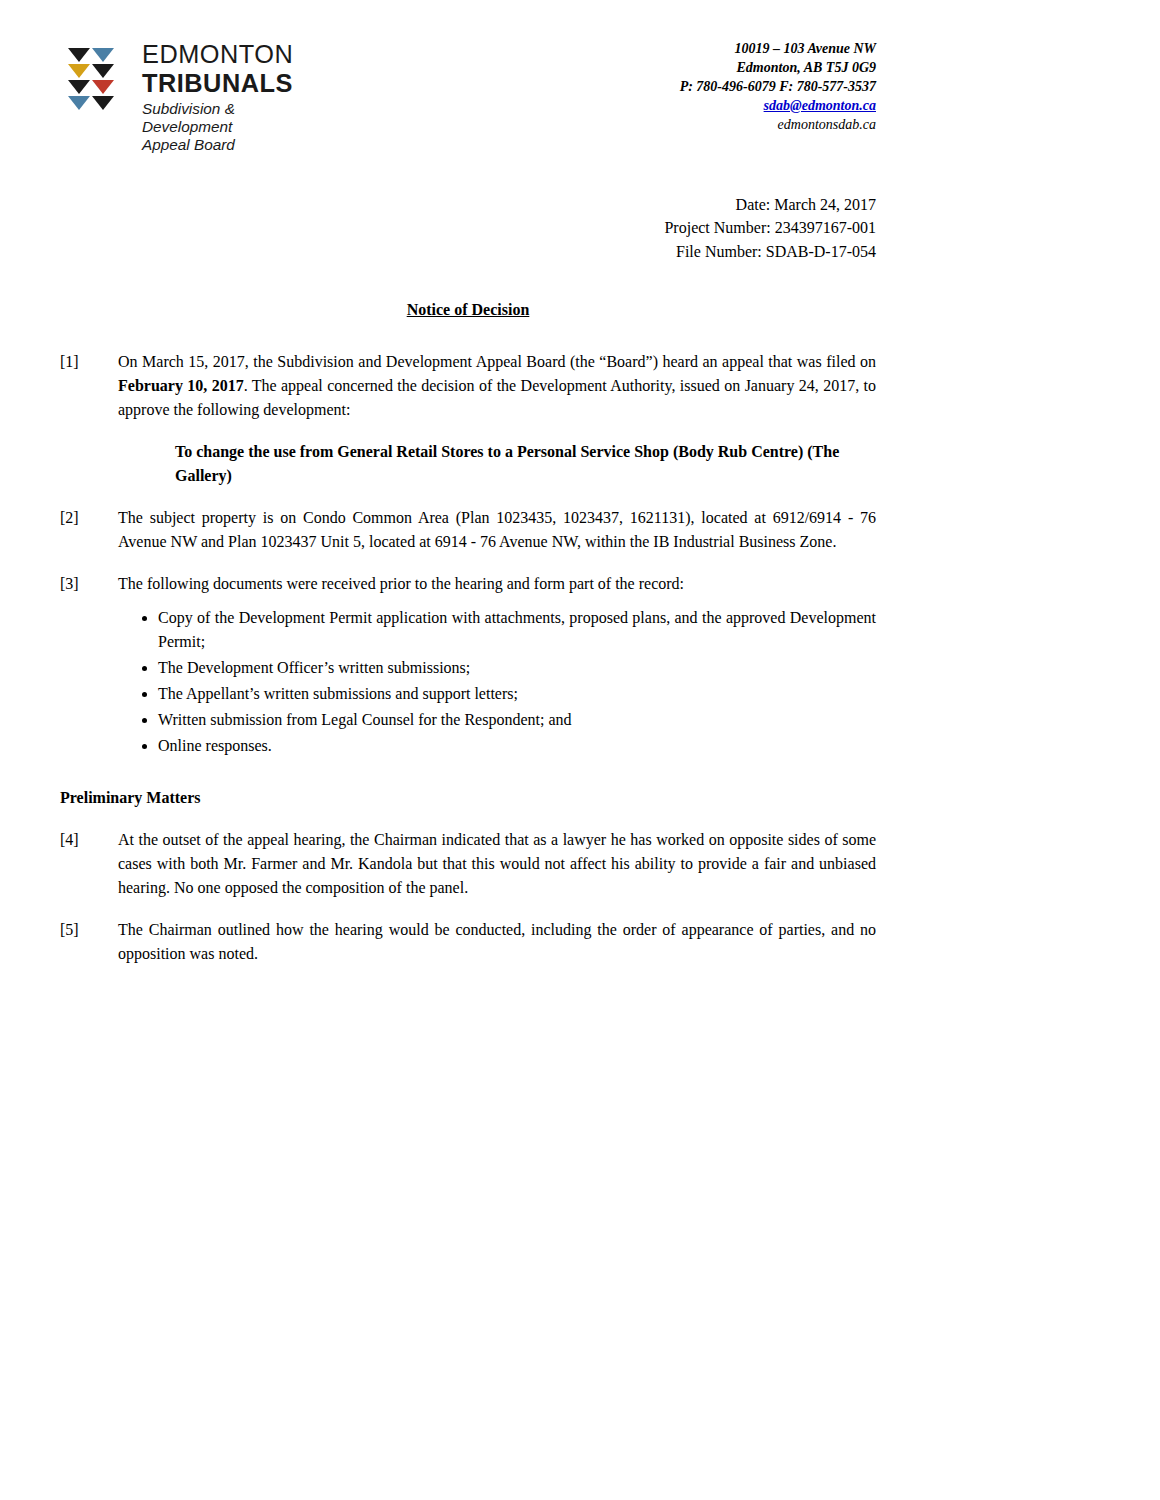EDMONTON
TRIBUNALS
Subdivision &
Development
Appeal Board
10019 – 103 Avenue NW
Edmonton, AB T5J 0G9
P: 780-496-6079 F: 780-577-3537
sdab@edmonton.ca
edmontonsdab.ca
Date: March 24, 2017
Project Number: 234397167-001
File Number: SDAB-D-17-054
Notice of Decision
[1]
On March 15, 2017, the Subdivision and Development Appeal Board (the “Board”) heard an appeal that was filed on February 10, 2017. The appeal concerned the decision of the Development Authority, issued on January 24, 2017, to approve the following development:
To change the use from General Retail Stores to a Personal Service Shop (Body Rub Centre) (The Gallery)
[2]
The subject property is on Condo Common Area (Plan 1023435, 1023437, 1621131), located at 6912/6914 - 76 Avenue NW and Plan 1023437 Unit 5, located at 6914 - 76 Avenue NW, within the IB Industrial Business Zone.
[3]
The following documents were received prior to the hearing and form part of the record:
Copy of the Development Permit application with attachments, proposed plans, and the approved Development Permit;
The Development Officer’s written submissions;
The Appellant’s written submissions and support letters;
Written submission from Legal Counsel for the Respondent; and
Online responses.
Preliminary Matters
[4]
At the outset of the appeal hearing, the Chairman indicated that as a lawyer he has worked on opposite sides of some cases with both Mr. Farmer and Mr. Kandola but that this would not affect his ability to provide a fair and unbiased hearing. No one opposed the composition of the panel.
[5]
The Chairman outlined how the hearing would be conducted, including the order of appearance of parties, and no opposition was noted.